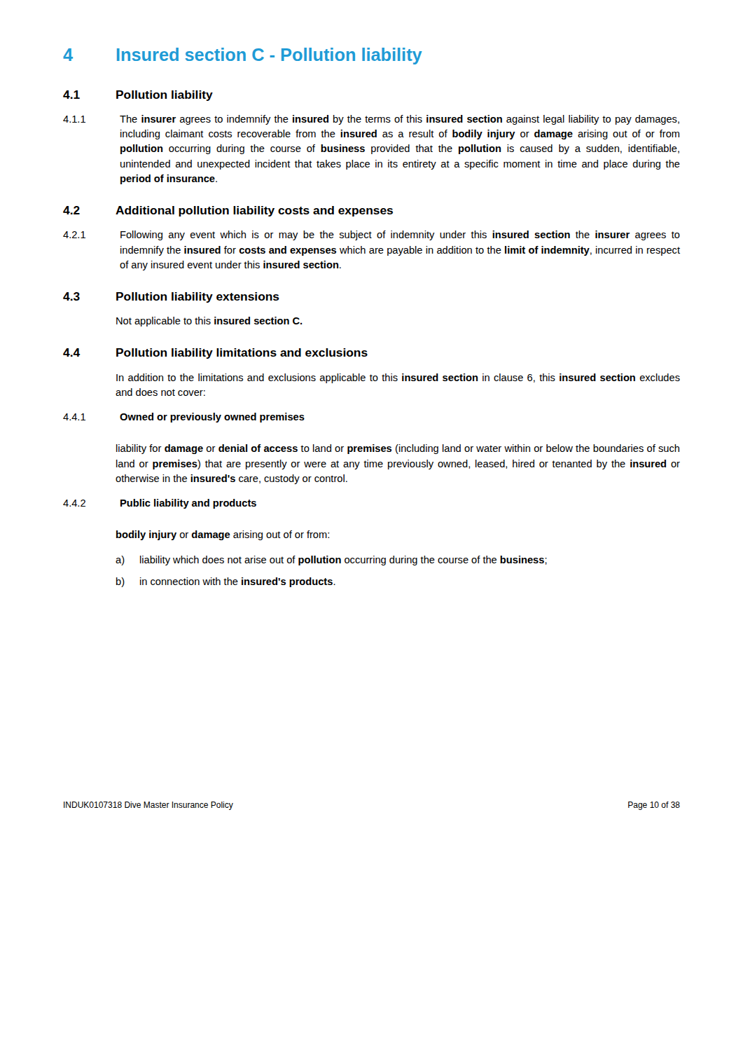4 Insured section C - Pollution liability
4.1 Pollution liability
4.1.1
The insurer agrees to indemnify the insured by the terms of this insured section against legal liability to pay damages, including claimant costs recoverable from the insured as a result of bodily injury or damage arising out of or from pollution occurring during the course of business provided that the pollution is caused by a sudden, identifiable, unintended and unexpected incident that takes place in its entirety at a specific moment in time and place during the period of insurance.
4.2 Additional pollution liability costs and expenses
4.2.1
Following any event which is or may be the subject of indemnity under this insured section the insurer agrees to indemnify the insured for costs and expenses which are payable in addition to the limit of indemnity, incurred in respect of any insured event under this insured section.
4.3 Pollution liability extensions
Not applicable to this insured section C.
4.4 Pollution liability limitations and exclusions
In addition to the limitations and exclusions applicable to this insured section in clause 6, this insured section excludes and does not cover:
4.4.1
Owned or previously owned premises
liability for damage or denial of access to land or premises (including land or water within or below the boundaries of such land or premises) that are presently or were at any time previously owned, leased, hired or tenanted by the insured or otherwise in the insured's care, custody or control.
4.4.2
Public liability and products
bodily injury or damage arising out of or from:
a) liability which does not arise out of pollution occurring during the course of the business;
b) in connection with the insured's products.
INDUK0107318 Dive Master Insurance Policy Page 10 of 38